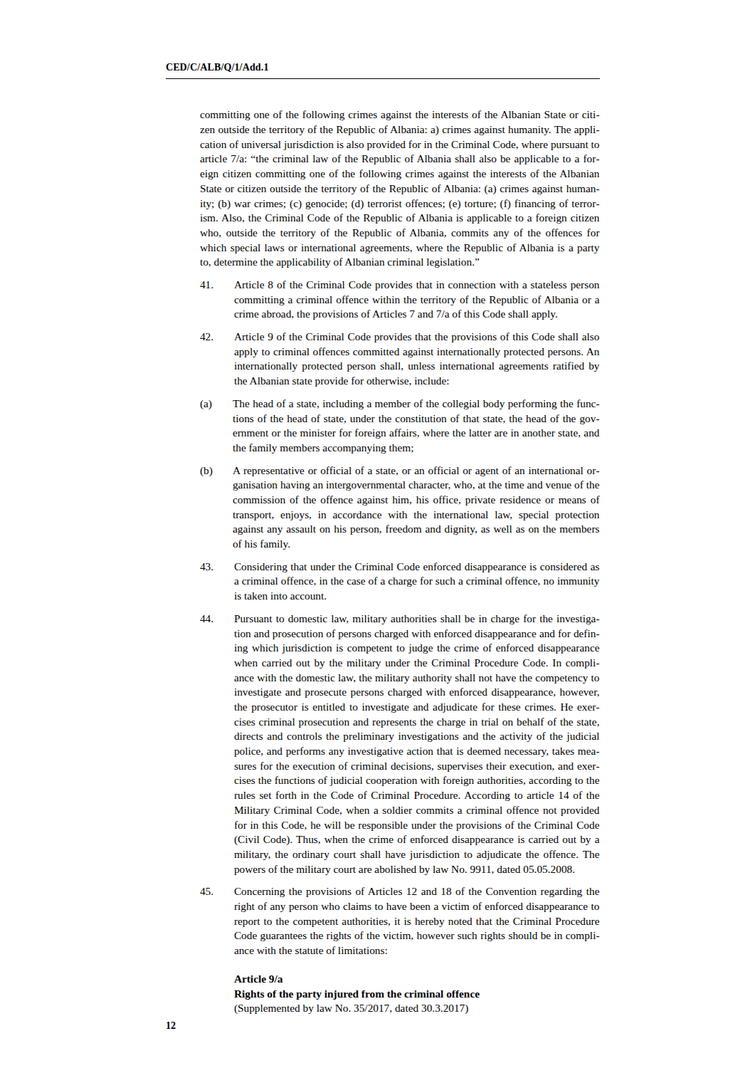CED/C/ALB/Q/1/Add.1
committing one of the following crimes against the interests of the Albanian State or citizen outside the territory of the Republic of Albania: a) crimes against humanity. The application of universal jurisdiction is also provided for in the Criminal Code, where pursuant to article 7/a: “the criminal law of the Republic of Albania shall also be applicable to a foreign citizen committing one of the following crimes against the interests of the Albanian State or citizen outside the territory of the Republic of Albania: (a) crimes against humanity; (b) war crimes; (c) genocide; (d) terrorist offences; (e) torture; (f) financing of terrorism. Also, the Criminal Code of the Republic of Albania is applicable to a foreign citizen who, outside the territory of the Republic of Albania, commits any of the offences for which special laws or international agreements, where the Republic of Albania is a party to, determine the applicability of Albanian criminal legislation.”
41.
Article 8 of the Criminal Code provides that in connection with a stateless person committing a criminal offence within the territory of the Republic of Albania or a crime abroad, the provisions of Articles 7 and 7/a of this Code shall apply.
42.
Article 9 of the Criminal Code provides that the provisions of this Code shall also apply to criminal offences committed against internationally protected persons. An internationally protected person shall, unless international agreements ratified by the Albanian state provide for otherwise, include:
(a)
The head of a state, including a member of the collegial body performing the functions of the head of state, under the constitution of that state, the head of the government or the minister for foreign affairs, where the latter are in another state, and the family members accompanying them;
(b)
A representative or official of a state, or an official or agent of an international organisation having an intergovernmental character, who, at the time and venue of the commission of the offence against him, his office, private residence or means of transport, enjoys, in accordance with the international law, special protection against any assault on his person, freedom and dignity, as well as on the members of his family.
43.
Considering that under the Criminal Code enforced disappearance is considered as a criminal offence, in the case of a charge for such a criminal offence, no immunity is taken into account.
44.
Pursuant to domestic law, military authorities shall be in charge for the investigation and prosecution of persons charged with enforced disappearance and for defining which jurisdiction is competent to judge the crime of enforced disappearance when carried out by the military under the Criminal Procedure Code. In compliance with the domestic law, the military authority shall not have the competency to investigate and prosecute persons charged with enforced disappearance, however, the prosecutor is entitled to investigate and adjudicate for these crimes. He exercises criminal prosecution and represents the charge in trial on behalf of the state, directs and controls the preliminary investigations and the activity of the judicial police, and performs any investigative action that is deemed necessary, takes measures for the execution of criminal decisions, supervises their execution, and exercises the functions of judicial cooperation with foreign authorities, according to the rules set forth in the Code of Criminal Procedure. According to article 14 of the Military Criminal Code, when a soldier commits a criminal offence not provided for in this Code, he will be responsible under the provisions of the Criminal Code (Civil Code). Thus, when the crime of enforced disappearance is carried out by a military, the ordinary court shall have jurisdiction to adjudicate the offence. The powers of the military court are abolished by law No. 9911, dated 05.05.2008.
45.
Concerning the provisions of Articles 12 and 18 of the Convention regarding the right of any person who claims to have been a victim of enforced disappearance to report to the competent authorities, it is hereby noted that the Criminal Procedure Code guarantees the rights of the victim, however such rights should be in compliance with the statute of limitations:
Article 9/a Rights of the party injured from the criminal offence
(Supplemented by law No. 35/2017, dated 30.3.2017)
12